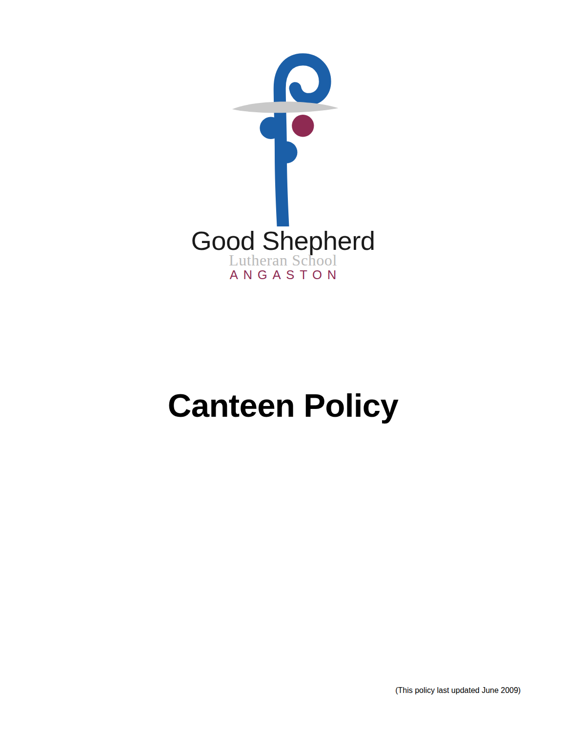Good Shepherd
Lutheran School
ANGASTON
Canteen Policy
(This policy last updated June 2009)